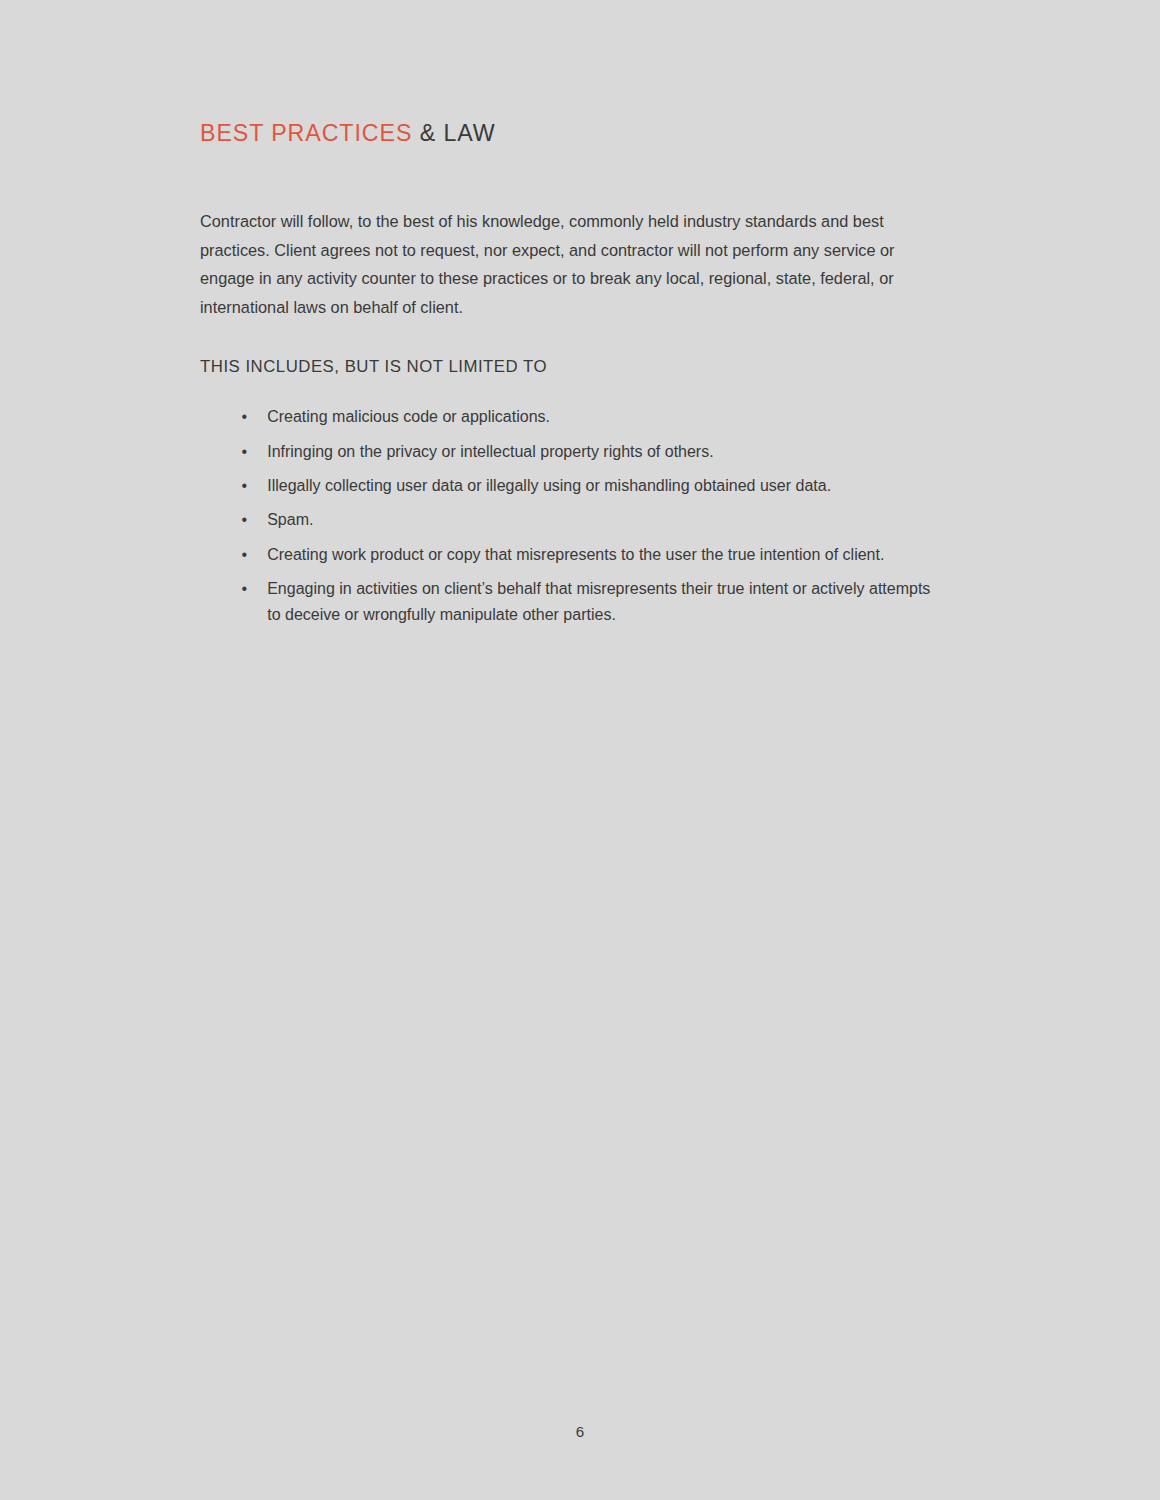BEST PRACTICES & LAW
Contractor will follow, to the best of his knowledge, commonly held industry standards and best practices. Client agrees not to request, nor expect, and contractor will not perform any service or engage in any activity counter to these practices or to break any local, regional, state, federal, or international laws on behalf of client.
THIS INCLUDES, BUT IS NOT LIMITED TO
Creating malicious code or applications.
Infringing on the privacy or intellectual property rights of others.
Illegally collecting user data or illegally using or mishandling obtained user data.
Spam.
Creating work product or copy that misrepresents to the user the true intention of client.
Engaging in activities on client’s behalf that misrepresents their true intent or actively attempts to deceive or wrongfully manipulate other parties.
6